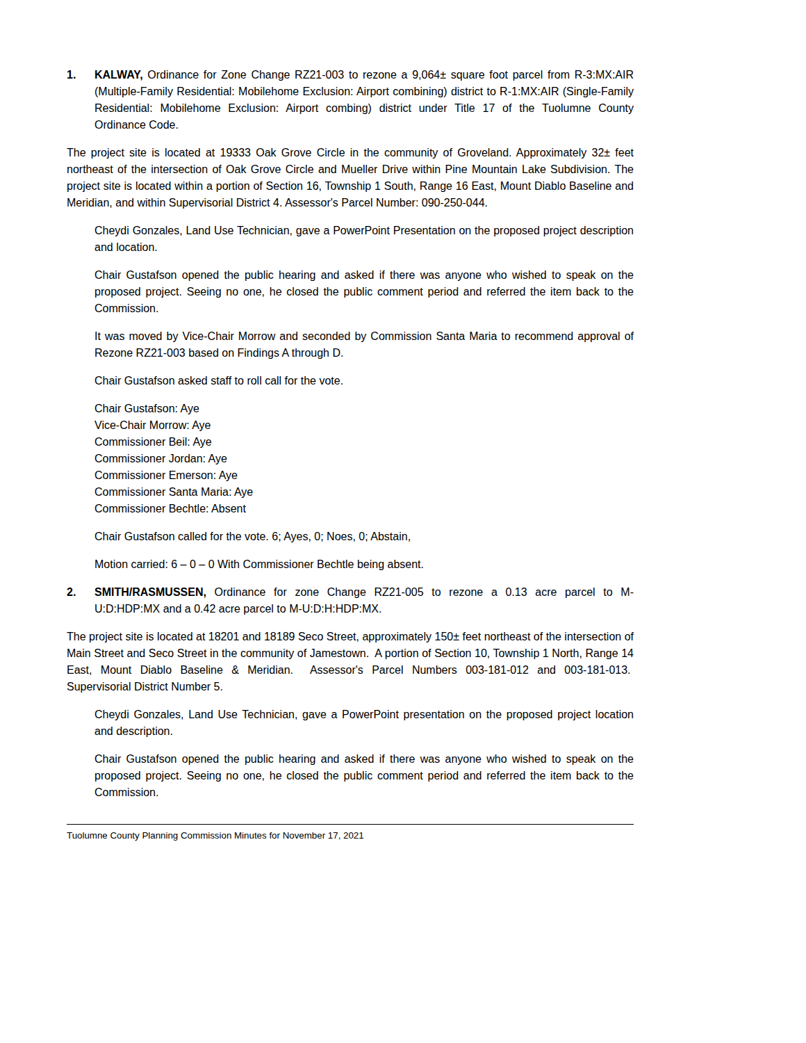1.
KALWAY, Ordinance for Zone Change RZ21-003 to rezone a 9,064± square foot parcel from R-3:MX:AIR (Multiple-Family Residential: Mobilehome Exclusion: Airport combining) district to R-1:MX:AIR (Single-Family Residential: Mobilehome Exclusion: Airport combing) district under Title 17 of the Tuolumne County Ordinance Code.
The project site is located at 19333 Oak Grove Circle in the community of Groveland. Approximately 32± feet northeast of the intersection of Oak Grove Circle and Mueller Drive within Pine Mountain Lake Subdivision. The project site is located within a portion of Section 16, Township 1 South, Range 16 East, Mount Diablo Baseline and Meridian, and within Supervisorial District 4. Assessor's Parcel Number: 090-250-044.
Cheydi Gonzales, Land Use Technician, gave a PowerPoint Presentation on the proposed project description and location.
Chair Gustafson opened the public hearing and asked if there was anyone who wished to speak on the proposed project. Seeing no one, he closed the public comment period and referred the item back to the Commission.
It was moved by Vice-Chair Morrow and seconded by Commission Santa Maria to recommend approval of Rezone RZ21-003 based on Findings A through D.
Chair Gustafson asked staff to roll call for the vote.
Chair Gustafson: Aye
Vice-Chair Morrow: Aye
Commissioner Beil: Aye
Commissioner Jordan: Aye
Commissioner Emerson: Aye
Commissioner Santa Maria: Aye
Commissioner Bechtle: Absent
Chair Gustafson called for the vote. 6; Ayes, 0; Noes, 0; Abstain,
Motion carried: 6 – 0 – 0 With Commissioner Bechtle being absent.
2.
SMITH/RASMUSSEN, Ordinance for zone Change RZ21-005 to rezone a 0.13 acre parcel to M-U:D:HDP:MX and a 0.42 acre parcel to M-U:D:H:HDP:MX.
The project site is located at 18201 and 18189 Seco Street, approximately 150± feet northeast of the intersection of Main Street and Seco Street in the community of Jamestown. A portion of Section 10, Township 1 North, Range 14 East, Mount Diablo Baseline & Meridian. Assessor's Parcel Numbers 003-181-012 and 003-181-013. Supervisorial District Number 5.
Cheydi Gonzales, Land Use Technician, gave a PowerPoint presentation on the proposed project location and description.
Chair Gustafson opened the public hearing and asked if there was anyone who wished to speak on the proposed project. Seeing no one, he closed the public comment period and referred the item back to the Commission.
Tuolumne County Planning Commission Minutes for November 17, 2021